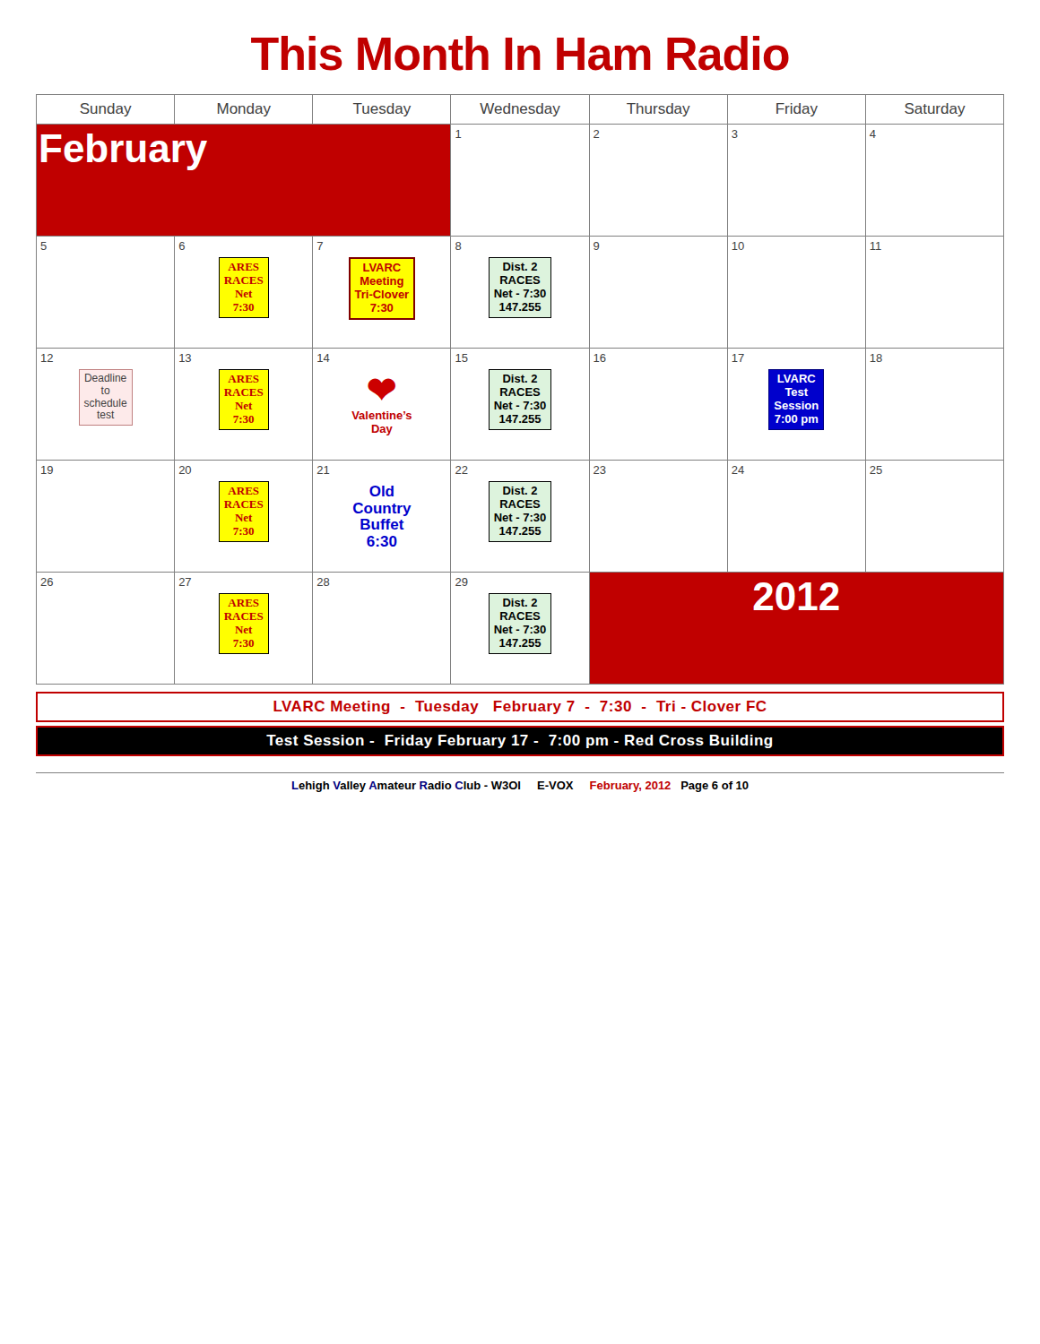This Month In Ham Radio
| Sunday | Monday | Tuesday | Wednesday | Thursday | Friday | Saturday |
| --- | --- | --- | --- | --- | --- | --- |
| February | 1 | 2 | 3 | 4 |
| 5 | 6 ARES RACES Net 7:30 | 7 LVARC Meeting Tri-Clover 7:30 | 8 Dist. 2 RACES Net - 7:30 147.255 | 9 | 10 | 11 |
| 12 Deadline to schedule test | 13 ARES RACES Net 7:30 | 14 ❤ Valentine’s Day | 15 Dist. 2 RACES Net - 7:30 147.255 | 16 | 17 LVARC Test Session 7:00 pm | 18 |
| 19 | 20 ARES RACES Net 7:30 | 21 Old Country Buffet 6:30 | 22 Dist. 2 RACES Net - 7:30 147.255 | 23 | 24 | 25 |
| 26 | 27 ARES RACES Net 7:30 | 28 | 29 Dist. 2 RACES Net - 7:30 147.255 | 2012 |
LVARC Meeting - Tuesday February 7 - 7:30 - Tri - Clover FC
Test Session - Friday February 17 - 7:00 pm - Red Cross Building
Lehigh Valley Amateur Radio Club - W3OI E-VOX February, 2012 Page 6 of 10